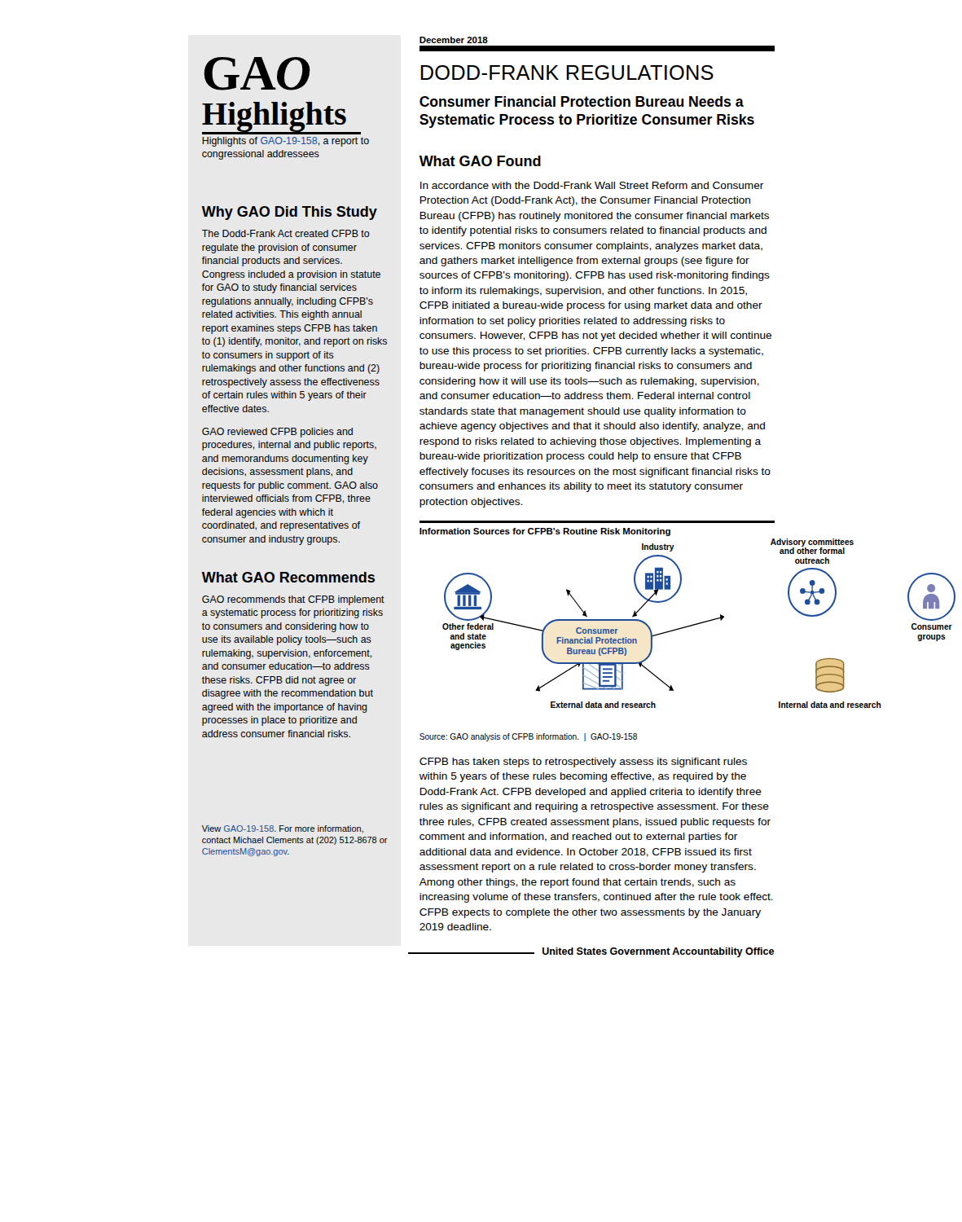GAO
Highlights
Highlights of GAO-19-158, a report to congressional addressees
Why GAO Did This Study
The Dodd-Frank Act created CFPB to regulate the provision of consumer financial products and services. Congress included a provision in statute for GAO to study financial services regulations annually, including CFPB's related activities. This eighth annual report examines steps CFPB has taken to (1) identify, monitor, and report on risks to consumers in support of its rulemakings and other functions and (2) retrospectively assess the effectiveness of certain rules within 5 years of their effective dates.
GAO reviewed CFPB policies and procedures, internal and public reports, and memorandums documenting key decisions, assessment plans, and requests for public comment. GAO also interviewed officials from CFPB, three federal agencies with which it coordinated, and representatives of consumer and industry groups.
What GAO Recommends
GAO recommends that CFPB implement a systematic process for prioritizing risks to consumers and considering how to use its available policy tools—such as rulemaking, supervision, enforcement, and consumer education—to address these risks. CFPB did not agree or disagree with the recommendation but agreed with the importance of having processes in place to prioritize and address consumer financial risks.
View GAO-19-158. For more information, contact Michael Clements at (202) 512-8678 or ClementsM@gao.gov.
December 2018
DODD-FRANK REGULATIONS
Consumer Financial Protection Bureau Needs a Systematic Process to Prioritize Consumer Risks
What GAO Found
In accordance with the Dodd-Frank Wall Street Reform and Consumer Protection Act (Dodd-Frank Act), the Consumer Financial Protection Bureau (CFPB) has routinely monitored the consumer financial markets to identify potential risks to consumers related to financial products and services. CFPB monitors consumer complaints, analyzes market data, and gathers market intelligence from external groups (see figure for sources of CFPB's monitoring). CFPB has used risk-monitoring findings to inform its rulemakings, supervision, and other functions. In 2015, CFPB initiated a bureau-wide process for using market data and other information to set policy priorities related to addressing risks to consumers. However, CFPB has not yet decided whether it will continue to use this process to set priorities. CFPB currently lacks a systematic, bureau-wide process for prioritizing financial risks to consumers and considering how it will use its tools—such as rulemaking, supervision, and consumer education—to address them. Federal internal control standards state that management should use quality information to achieve agency objectives and that it should also identify, analyze, and respond to risks related to achieving those objectives. Implementing a bureau-wide prioritization process could help to ensure that CFPB effectively focuses its resources on the most significant financial risks to consumers and enhances its ability to meet its statutory consumer protection objectives.
Information Sources for CFPB's Routine Risk Monitoring
Consumer
Financial Protection
Bureau (CFPB)
Industry
Advisory committees
and other formal
outreach
Consumer
groups
Other federal
and state
agencies
External data and research
Internal data and research
Source: GAO analysis of CFPB information. | GAO-19-158
CFPB has taken steps to retrospectively assess its significant rules within 5 years of these rules becoming effective, as required by the Dodd-Frank Act. CFPB developed and applied criteria to identify three rules as significant and requiring a retrospective assessment. For these three rules, CFPB created assessment plans, issued public requests for comment and information, and reached out to external parties for additional data and evidence. In October 2018, CFPB issued its first assessment report on a rule related to cross-border money transfers. Among other things, the report found that certain trends, such as increasing volume of these transfers, continued after the rule took effect. CFPB expects to complete the other two assessments by the January 2019 deadline.
United States Government Accountability Office